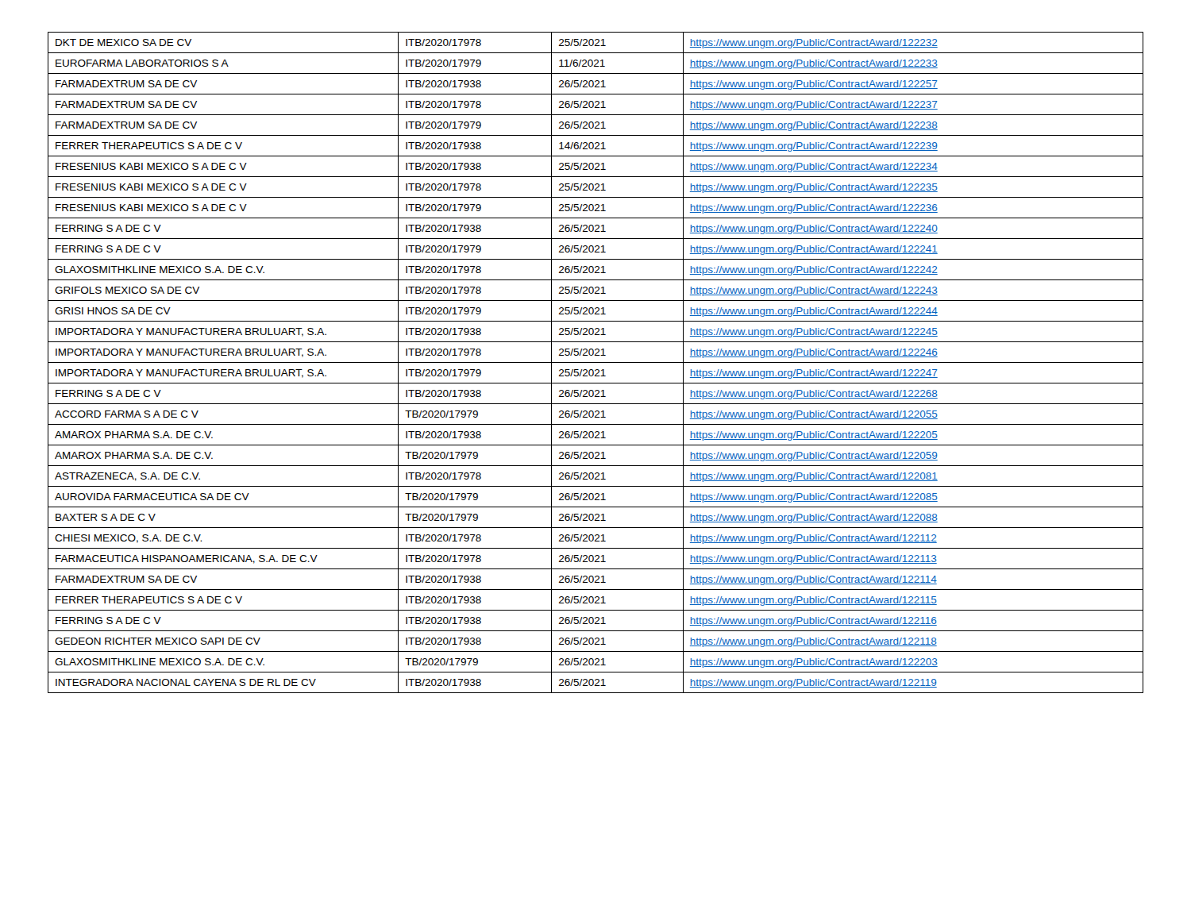| DKT DE MEXICO SA DE CV | ITB/2020/17978 | 25/5/2021 | https://www.ungm.org/Public/ContractAward/122232 |
| EUROFARMA LABORATORIOS S A | ITB/2020/17979 | 11/6/2021 | https://www.ungm.org/Public/ContractAward/122233 |
| FARMADEXTRUM SA DE CV | ITB/2020/17938 | 26/5/2021 | https://www.ungm.org/Public/ContractAward/122257 |
| FARMADEXTRUM SA DE CV | ITB/2020/17978 | 26/5/2021 | https://www.ungm.org/Public/ContractAward/122237 |
| FARMADEXTRUM SA DE CV | ITB/2020/17979 | 26/5/2021 | https://www.ungm.org/Public/ContractAward/122238 |
| FERRER THERAPEUTICS S A DE C V | ITB/2020/17938 | 14/6/2021 | https://www.ungm.org/Public/ContractAward/122239 |
| FRESENIUS KABI MEXICO S A DE C V | ITB/2020/17938 | 25/5/2021 | https://www.ungm.org/Public/ContractAward/122234 |
| FRESENIUS KABI MEXICO S A DE C V | ITB/2020/17978 | 25/5/2021 | https://www.ungm.org/Public/ContractAward/122235 |
| FRESENIUS KABI MEXICO S A DE C V | ITB/2020/17979 | 25/5/2021 | https://www.ungm.org/Public/ContractAward/122236 |
| FERRING S A DE C V | ITB/2020/17938 | 26/5/2021 | https://www.ungm.org/Public/ContractAward/122240 |
| FERRING S A DE C V | ITB/2020/17979 | 26/5/2021 | https://www.ungm.org/Public/ContractAward/122241 |
| GLAXOSMITHKLINE MEXICO S.A. DE C.V. | ITB/2020/17978 | 26/5/2021 | https://www.ungm.org/Public/ContractAward/122242 |
| GRIFOLS MEXICO SA DE CV | ITB/2020/17978 | 25/5/2021 | https://www.ungm.org/Public/ContractAward/122243 |
| GRISI HNOS SA DE CV | ITB/2020/17979 | 25/5/2021 | https://www.ungm.org/Public/ContractAward/122244 |
| IMPORTADORA Y MANUFACTURERA BRULUART, S.A. | ITB/2020/17938 | 25/5/2021 | https://www.ungm.org/Public/ContractAward/122245 |
| IMPORTADORA Y MANUFACTURERA BRULUART, S.A. | ITB/2020/17978 | 25/5/2021 | https://www.ungm.org/Public/ContractAward/122246 |
| IMPORTADORA Y MANUFACTURERA BRULUART, S.A. | ITB/2020/17979 | 25/5/2021 | https://www.ungm.org/Public/ContractAward/122247 |
| FERRING S A DE C V | ITB/2020/17938 | 26/5/2021 | https://www.ungm.org/Public/ContractAward/122268 |
| ACCORD FARMA S A DE C V | TB/2020/17979 | 26/5/2021 | https://www.ungm.org/Public/ContractAward/122055 |
| AMAROX PHARMA S.A. DE C.V. | ITB/2020/17938 | 26/5/2021 | https://www.ungm.org/Public/ContractAward/122205 |
| AMAROX PHARMA S.A. DE C.V. | TB/2020/17979 | 26/5/2021 | https://www.ungm.org/Public/ContractAward/122059 |
| ASTRAZENECA, S.A. DE C.V. | ITB/2020/17978 | 26/5/2021 | https://www.ungm.org/Public/ContractAward/122081 |
| AUROVIDA FARMACEUTICA SA DE CV | TB/2020/17979 | 26/5/2021 | https://www.ungm.org/Public/ContractAward/122085 |
| BAXTER S A DE C V | TB/2020/17979 | 26/5/2021 | https://www.ungm.org/Public/ContractAward/122088 |
| CHIESI MEXICO, S.A. DE C.V. | ITB/2020/17978 | 26/5/2021 | https://www.ungm.org/Public/ContractAward/122112 |
| FARMACEUTICA HISPANOAMERICANA, S.A. DE C.V | ITB/2020/17978 | 26/5/2021 | https://www.ungm.org/Public/ContractAward/122113 |
| FARMADEXTRUM SA DE CV | ITB/2020/17938 | 26/5/2021 | https://www.ungm.org/Public/ContractAward/122114 |
| FERRER THERAPEUTICS S A DE C V | ITB/2020/17938 | 26/5/2021 | https://www.ungm.org/Public/ContractAward/122115 |
| FERRING S A DE C V | ITB/2020/17938 | 26/5/2021 | https://www.ungm.org/Public/ContractAward/122116 |
| GEDEON RICHTER MEXICO SAPI DE CV | ITB/2020/17938 | 26/5/2021 | https://www.ungm.org/Public/ContractAward/122118 |
| GLAXOSMITHKLINE MEXICO S.A. DE C.V. | TB/2020/17979 | 26/5/2021 | https://www.ungm.org/Public/ContractAward/122203 |
| INTEGRADORA NACIONAL CAYENA S DE RL DE CV | ITB/2020/17938 | 26/5/2021 | https://www.ungm.org/Public/ContractAward/122119 |